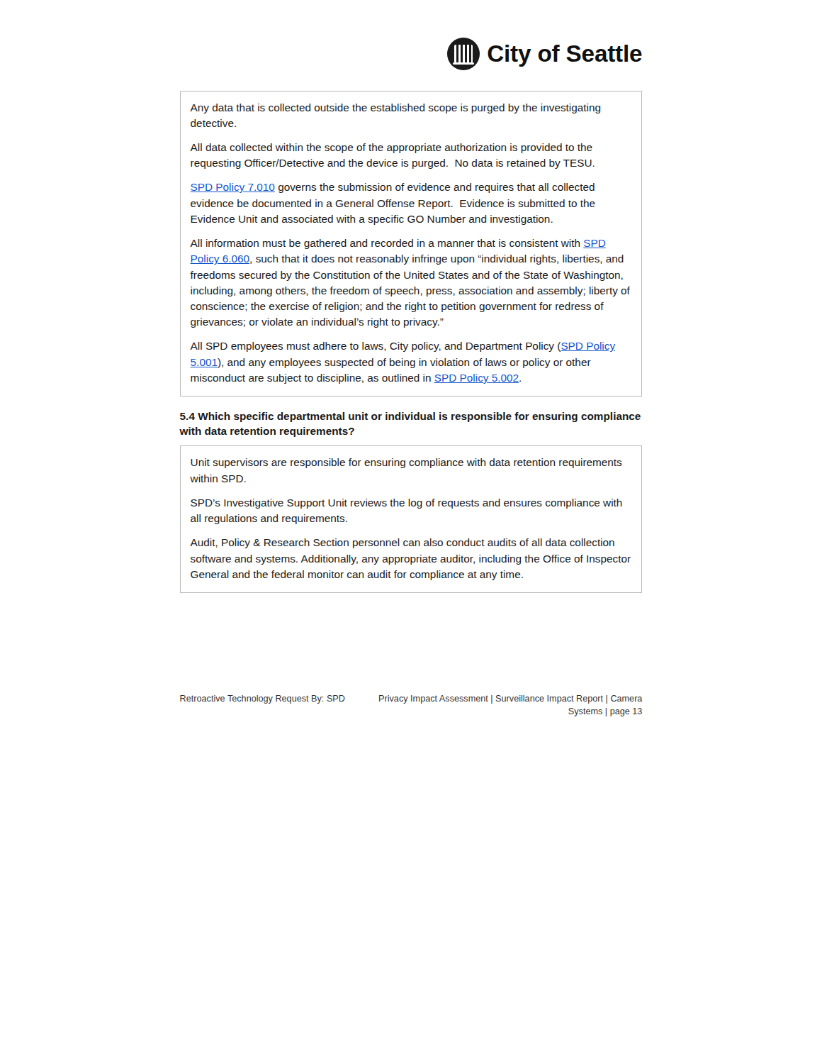City of Seattle
Any data that is collected outside the established scope is purged by the investigating detective.
All data collected within the scope of the appropriate authorization is provided to the requesting Officer/Detective and the device is purged. No data is retained by TESU.
SPD Policy 7.010 governs the submission of evidence and requires that all collected evidence be documented in a General Offense Report. Evidence is submitted to the Evidence Unit and associated with a specific GO Number and investigation.
All information must be gathered and recorded in a manner that is consistent with SPD Policy 6.060, such that it does not reasonably infringe upon “individual rights, liberties, and freedoms secured by the Constitution of the United States and of the State of Washington, including, among others, the freedom of speech, press, association and assembly; liberty of conscience; the exercise of religion; and the right to petition government for redress of grievances; or violate an individual’s right to privacy.”
All SPD employees must adhere to laws, City policy, and Department Policy (SPD Policy 5.001), and any employees suspected of being in violation of laws or policy or other misconduct are subject to discipline, as outlined in SPD Policy 5.002.
5.4 Which specific departmental unit or individual is responsible for ensuring compliance with data retention requirements?
Unit supervisors are responsible for ensuring compliance with data retention requirements within SPD.
SPD’s Investigative Support Unit reviews the log of requests and ensures compliance with all regulations and requirements.
Audit, Policy & Research Section personnel can also conduct audits of all data collection software and systems. Additionally, any appropriate auditor, including the Office of Inspector General and the federal monitor can audit for compliance at any time.
Retroactive Technology Request By: SPD Privacy Impact Assessment | Surveillance Impact Report | Camera Systems | page 13